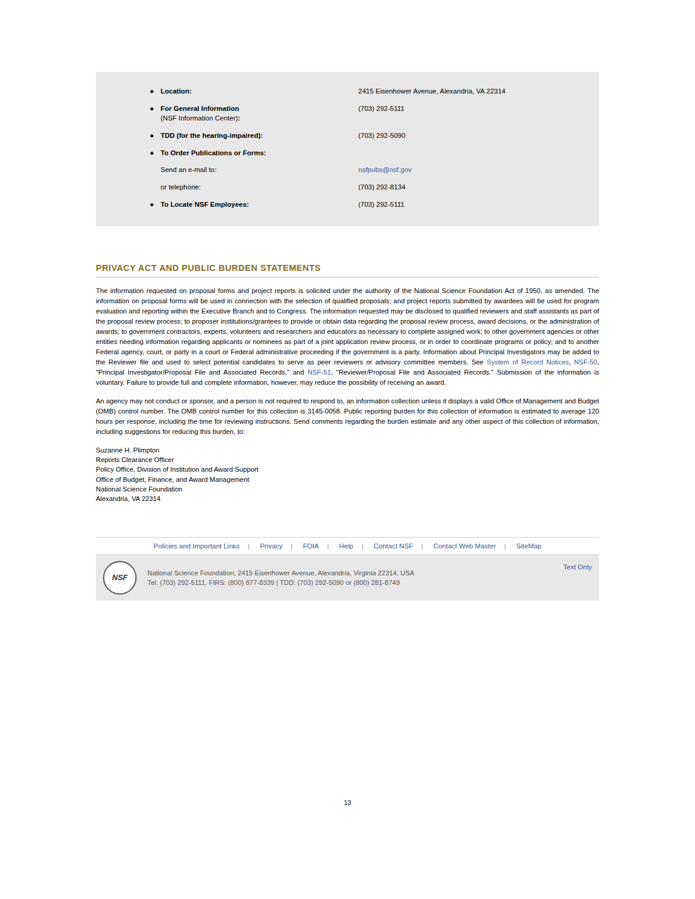| ● | Location: | 2415 Eisenhower Avenue, Alexandria, VA 22314 |
| ● | For General Information (NSF Information Center) : | (703) 292-5111 |
| ● | TDD (for the hearing-impaired): | (703) 292-5090 |
| ● | To Order Publications or Forms: | |
| | Send an e-mail to: | nsfpubs@nsf.gov |
| | or telephone: | (703) 292-8134 |
| ● | To Locate NSF Employees: | (703) 292-5111 |
PRIVACY ACT AND PUBLIC BURDEN STATEMENTS
The information requested on proposal forms and project reports is solicited under the authority of the National Science Foundation Act of 1950, as amended. The information on proposal forms will be used in connection with the selection of qualified proposals; and project reports submitted by awardees will be used for program evaluation and reporting within the Executive Branch and to Congress. The information requested may be disclosed to qualified reviewers and staff assistants as part of the proposal review process; to proposer institutions/grantees to provide or obtain data regarding the proposal review process, award decisions, or the administration of awards; to government contractors, experts, volunteers and researchers and educators as necessary to complete assigned work; to other government agencies or other entities needing information regarding applicants or nominees as part of a joint application review process, or in order to coordinate programs or policy; and to another Federal agency, court, or party in a court or Federal administrative proceeding if the government is a party. Information about Principal Investigators may be added to the Reviewer file and used to select potential candidates to serve as peer reviewers or advisory committee members. See System of Record Notices, NSF-50, "Principal Investigator/Proposal File and Associated Records," and NSF-51, "Reviewer/Proposal File and Associated Records." Submission of the information is voluntary. Failure to provide full and complete information, however, may reduce the possibility of receiving an award.
An agency may not conduct or sponsor, and a person is not required to respond to, an information collection unless it displays a valid Office of Management and Budget (OMB) control number. The OMB control number for this collection is 3145-0058. Public reporting burden for this collection of information is estimated to average 120 hours per response, including the time for reviewing instructions. Send comments regarding the burden estimate and any other aspect of this collection of information, including suggestions for reducing this burden, to:
Suzanne H. Plimpton
Reports Clearance Officer
Policy Office, Division of Institution and Award Support
Office of Budget, Finance, and Award Management
National Science Foundation
Alexandria, VA 22314
Policies and Important Links| Privacy| FOIA| Help| Contact NSF| Contact Web Master| SiteMap
NSF
National Science Foundation, 2415 Eisenhower Avenue, Alexandria, Virginia 22314, USA
Tel: (703) 292-5111, FIRS: (800) 877-8339 | TDD: (703) 292-5090 or (800) 281-8749
Text Only
13